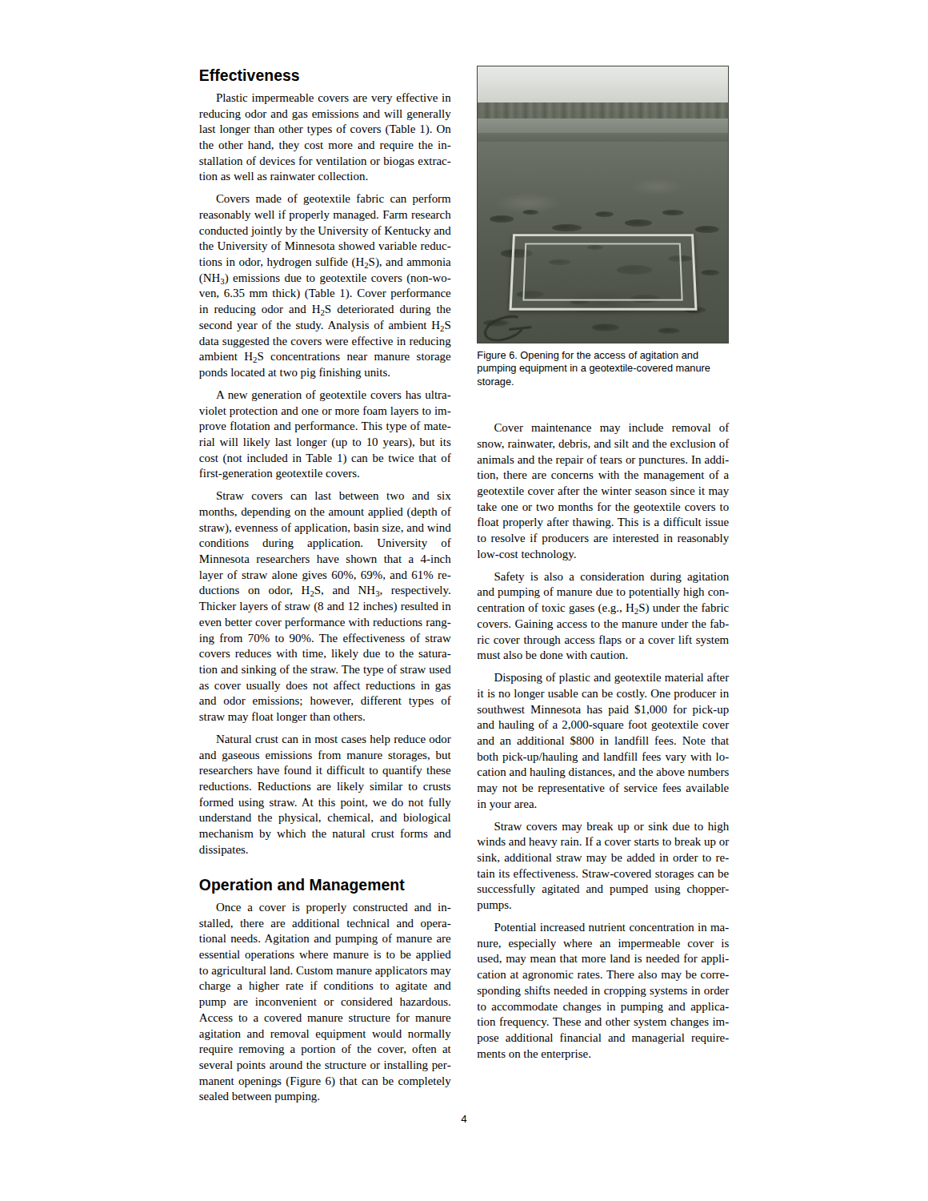Effectiveness
Plastic impermeable covers are very effective in reducing odor and gas emissions and will generally last longer than other types of covers (Table 1). On the other hand, they cost more and require the installation of devices for ventilation or biogas extraction as well as rainwater collection.
Covers made of geotextile fabric can perform reasonably well if properly managed. Farm research conducted jointly by the University of Kentucky and the University of Minnesota showed variable reductions in odor, hydrogen sulfide (H2S), and ammonia (NH3) emissions due to geotextile covers (non-woven, 6.35 mm thick) (Table 1). Cover performance in reducing odor and H2S deteriorated during the second year of the study. Analysis of ambient H2S data suggested the covers were effective in reducing ambient H2S concentrations near manure storage ponds located at two pig finishing units.
A new generation of geotextile covers has ultraviolet protection and one or more foam layers to improve flotation and performance. This type of material will likely last longer (up to 10 years), but its cost (not included in Table 1) can be twice that of first-generation geotextile covers.
Straw covers can last between two and six months, depending on the amount applied (depth of straw), evenness of application, basin size, and wind conditions during application. University of Minnesota researchers have shown that a 4-inch layer of straw alone gives 60%, 69%, and 61% reductions on odor, H2S, and NH3, respectively. Thicker layers of straw (8 and 12 inches) resulted in even better cover performance with reductions ranging from 70% to 90%. The effectiveness of straw covers reduces with time, likely due to the saturation and sinking of the straw. The type of straw used as cover usually does not affect reductions in gas and odor emissions; however, different types of straw may float longer than others.
Natural crust can in most cases help reduce odor and gaseous emissions from manure storages, but researchers have found it difficult to quantify these reductions. Reductions are likely similar to crusts formed using straw. At this point, we do not fully understand the physical, chemical, and biological mechanism by which the natural crust forms and dissipates.
Operation and Management
Once a cover is properly constructed and installed, there are additional technical and operational needs. Agitation and pumping of manure are essential operations where manure is to be applied to agricultural land. Custom manure applicators may charge a higher rate if conditions to agitate and pump are inconvenient or considered hazardous. Access to a covered manure structure for manure agitation and removal equipment would normally require removing a portion of the cover, often at several points around the structure or installing permanent openings (Figure 6) that can be completely sealed between pumping.
Figure 6. Opening for the access of agitation and pumping equipment in a geotextile-covered manure storage.
Cover maintenance may include removal of snow, rainwater, debris, and silt and the exclusion of animals and the repair of tears or punctures. In addition, there are concerns with the management of a geotextile cover after the winter season since it may take one or two months for the geotextile covers to float properly after thawing. This is a difficult issue to resolve if producers are interested in reasonably low-cost technology.
Safety is also a consideration during agitation and pumping of manure due to potentially high concentration of toxic gases (e.g., H2S) under the fabric covers. Gaining access to the manure under the fabric cover through access flaps or a cover lift system must also be done with caution.
Disposing of plastic and geotextile material after it is no longer usable can be costly. One producer in southwest Minnesota has paid $1,000 for pick-up and hauling of a 2,000-square foot geotextile cover and an additional $800 in landfill fees. Note that both pick-up/hauling and landfill fees vary with location and hauling distances, and the above numbers may not be representative of service fees available in your area.
Straw covers may break up or sink due to high winds and heavy rain. If a cover starts to break up or sink, additional straw may be added in order to retain its effectiveness. Straw-covered storages can be successfully agitated and pumped using chopper-pumps.
Potential increased nutrient concentration in manure, especially where an impermeable cover is used, may mean that more land is needed for application at agronomic rates. There also may be corresponding shifts needed in cropping systems in order to accommodate changes in pumping and application frequency. These and other system changes impose additional financial and managerial requirements on the enterprise.
4